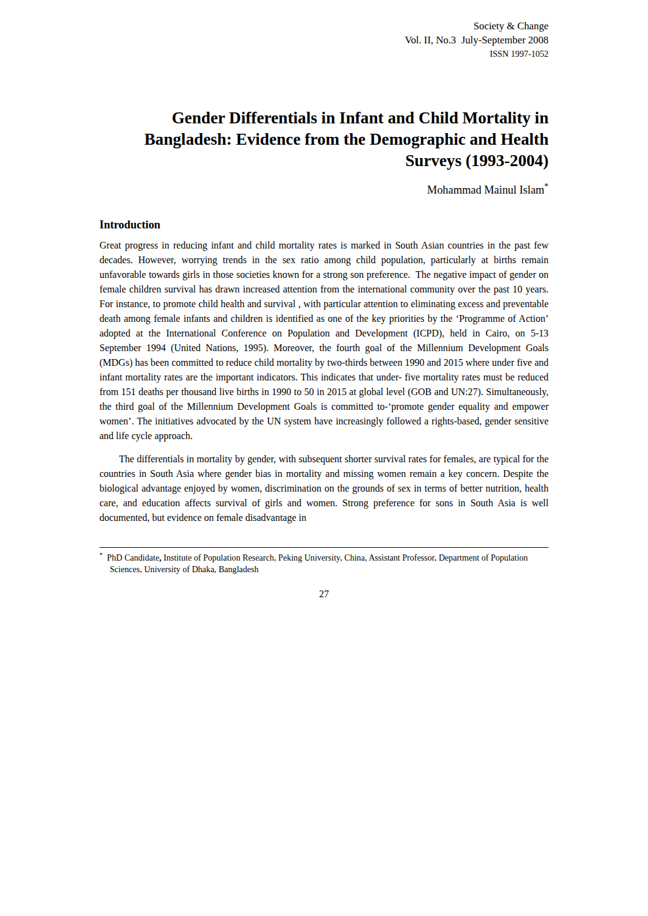Society & Change
Vol. II, No.3 July-September 2008
ISSN 1997-1052
Gender Differentials in Infant and Child Mortality in Bangladesh: Evidence from the Demographic and Health Surveys (1993-2004)
Mohammad Mainul Islam*
Introduction
Great progress in reducing infant and child mortality rates is marked in South Asian countries in the past few decades. However, worrying trends in the sex ratio among child population, particularly at births remain unfavorable towards girls in those societies known for a strong son preference. The negative impact of gender on female children survival has drawn increased attention from the international community over the past 10 years. For instance, to promote child health and survival , with particular attention to eliminating excess and preventable death among female infants and children is identified as one of the key priorities by the ‘Programme of Action’ adopted at the International Conference on Population and Development (ICPD), held in Cairo, on 5-13 September 1994 (United Nations, 1995). Moreover, the fourth goal of the Millennium Development Goals (MDGs) has been committed to reduce child mortality by two-thirds between 1990 and 2015 where under five and infant mortality rates are the important indicators. This indicates that under- five mortality rates must be reduced from 151 deaths per thousand live births in 1990 to 50 in 2015 at global level (GOB and UN:27). Simultaneously, the third goal of the Millennium Development Goals is committed to-‘promote gender equality and empower women’. The initiatives advocated by the UN system have increasingly followed a rights-based, gender sensitive and life cycle approach.
The differentials in mortality by gender, with subsequent shorter survival rates for females, are typical for the countries in South Asia where gender bias in mortality and missing women remain a key concern. Despite the biological advantage enjoyed by women, discrimination on the grounds of sex in terms of better nutrition, health care, and education affects survival of girls and women. Strong preference for sons in South Asia is well documented, but evidence on female disadvantage in
* PhD Candidate, Institute of Population Research, Peking University, China, Assistant Professor, Department of Population Sciences, University of Dhaka, Bangladesh
27